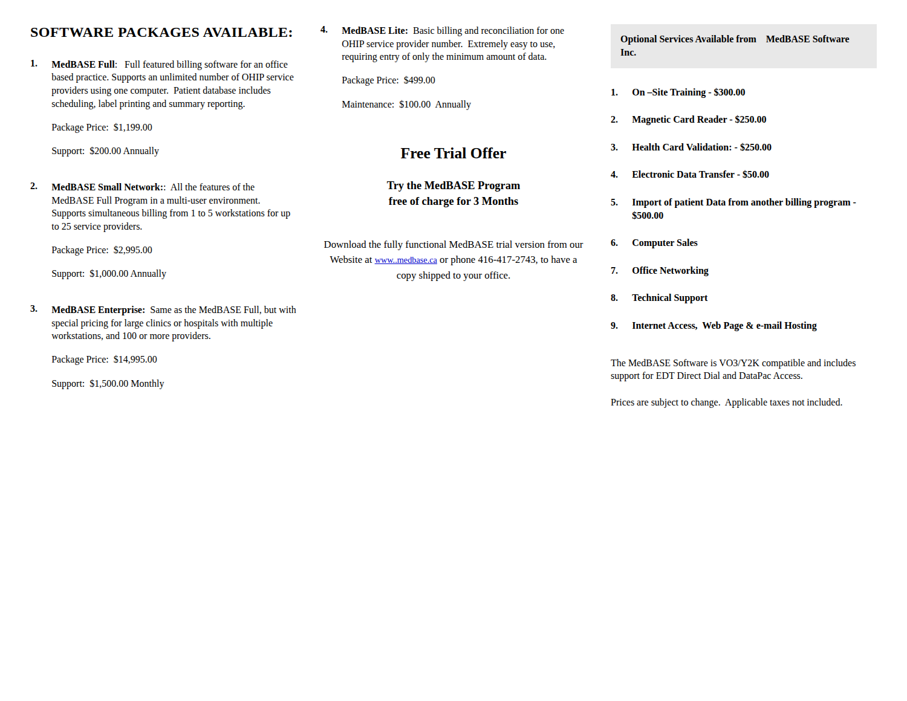SOFTWARE PACKAGES AVAILABLE:
MedBASE Full: Full featured billing software for an office based practice. Supports an unlimited number of OHIP service providers using one computer. Patient database includes scheduling, label printing and summary reporting.
Package Price: $1,199.00
Support: $200.00 Annually
MedBASE Small Network:: All the features of the MedBASE Full Program in a multi-user environment. Supports simultaneous billing from 1 to 5 workstations for up to 25 service providers.
Package Price: $2,995.00
Support: $1,000.00 Annually
MedBASE Enterprise: Same as the MedBASE Full, but with special pricing for large clinics or hospitals with multiple workstations, and 100 or more providers.
Package Price: $14,995.00
Support: $1,500.00 Monthly
MedBASE Lite: Basic billing and reconciliation for one OHIP service provider number. Extremely easy to use, requiring entry of only the minimum amount of data.
Package Price: $499.00
Maintenance: $100.00 Annually
Free Trial Offer
Try the MedBASE Program
free of charge for 3 Months
Download the fully functional MedBASE trial version from our Website at www..medbase.ca or phone 416-417-2743, to have a copy shipped to your office.
Optional Services Available from MedBASE Software Inc.
On –Site Training - $300.00
Magnetic Card Reader - $250.00
Health Card Validation: - $250.00
Electronic Data Transfer - $50.00
Import of patient Data from another billing program - $500.00
Computer Sales
Office Networking
Technical Support
Internet Access, Web Page & e-mail Hosting
The MedBASE Software is VO3/Y2K compatible and includes support for EDT Direct Dial and DataPac Access.
Prices are subject to change. Applicable taxes not included.